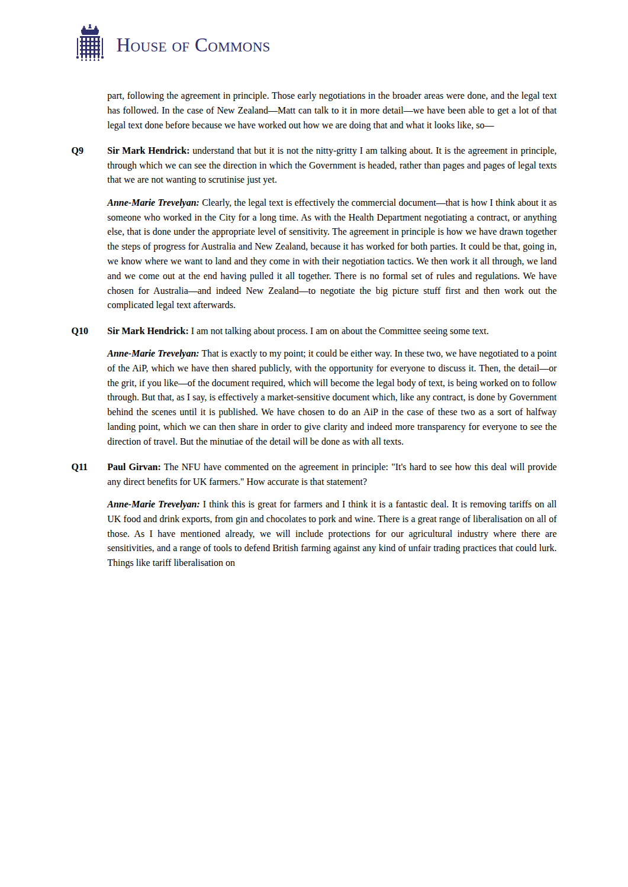House of Commons
part, following the agreement in principle. Those early negotiations in the broader areas were done, and the legal text has followed. In the case of New Zealand—Matt can talk to it in more detail—we have been able to get a lot of that legal text done before because we have worked out how we are doing that and what it looks like, so—
Q9
Sir Mark Hendrick: understand that but it is not the nitty-gritty I am talking about. It is the agreement in principle, through which we can see the direction in which the Government is headed, rather than pages and pages of legal texts that we are not wanting to scrutinise just yet.
Anne-Marie Trevelyan: Clearly, the legal text is effectively the commercial document—that is how I think about it as someone who worked in the City for a long time. As with the Health Department negotiating a contract, or anything else, that is done under the appropriate level of sensitivity. The agreement in principle is how we have drawn together the steps of progress for Australia and New Zealand, because it has worked for both parties. It could be that, going in, we know where we want to land and they come in with their negotiation tactics. We then work it all through, we land and we come out at the end having pulled it all together. There is no formal set of rules and regulations. We have chosen for Australia—and indeed New Zealand—to negotiate the big picture stuff first and then work out the complicated legal text afterwards.
Q10
Sir Mark Hendrick: I am not talking about process. I am on about the Committee seeing some text.
Anne-Marie Trevelyan: That is exactly to my point; it could be either way. In these two, we have negotiated to a point of the AiP, which we have then shared publicly, with the opportunity for everyone to discuss it. Then, the detail—or the grit, if you like—of the document required, which will become the legal body of text, is being worked on to follow through. But that, as I say, is effectively a market-sensitive document which, like any contract, is done by Government behind the scenes until it is published. We have chosen to do an AiP in the case of these two as a sort of halfway landing point, which we can then share in order to give clarity and indeed more transparency for everyone to see the direction of travel. But the minutiae of the detail will be done as with all texts.
Q11
Paul Girvan: The NFU have commented on the agreement in principle: "It's hard to see how this deal will provide any direct benefits for UK farmers." How accurate is that statement?
Anne-Marie Trevelyan: I think this is great for farmers and I think it is a fantastic deal. It is removing tariffs on all UK food and drink exports, from gin and chocolates to pork and wine. There is a great range of liberalisation on all of those. As I have mentioned already, we will include protections for our agricultural industry where there are sensitivities, and a range of tools to defend British farming against any kind of unfair trading practices that could lurk. Things like tariff liberalisation on